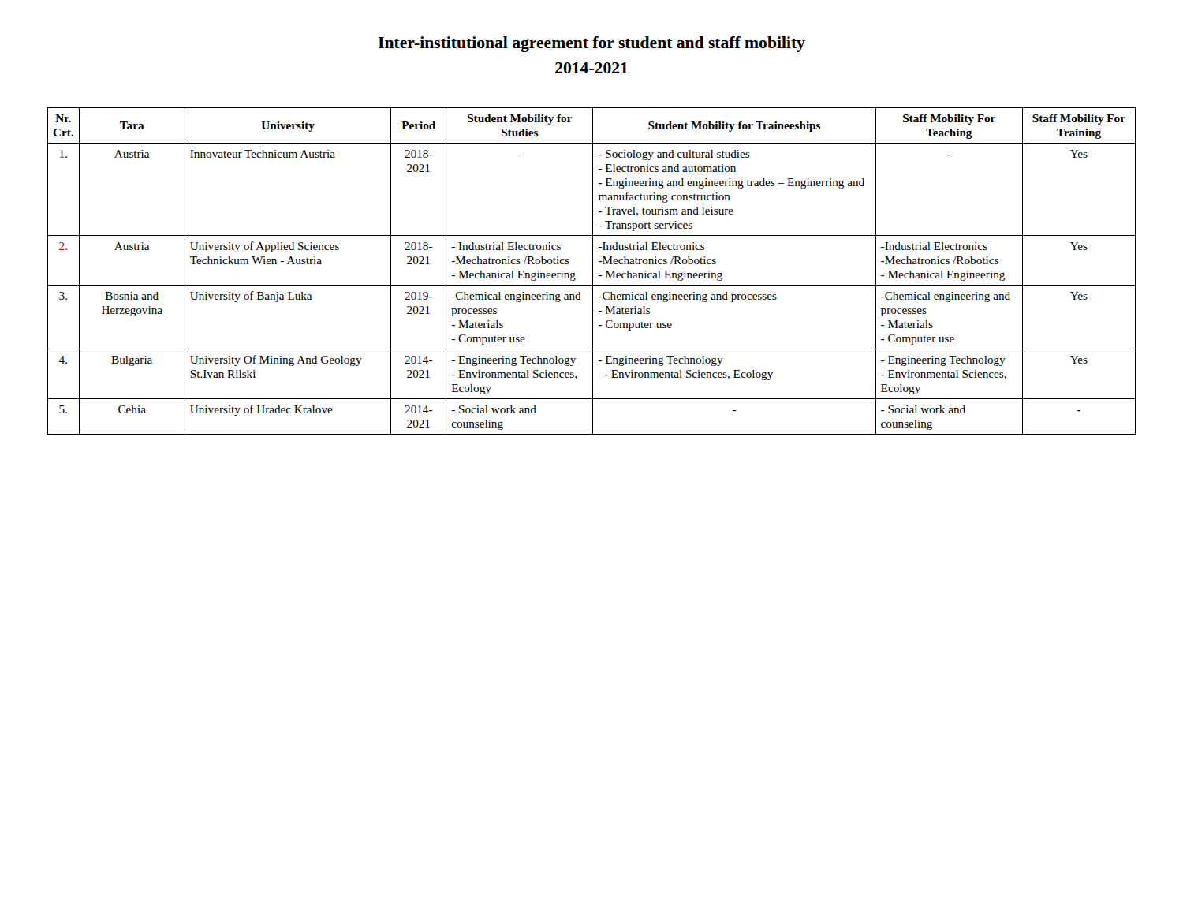Inter-institutional agreement for student and staff mobility
2014-2021
| Nr. Crt. | Tara | University | Period | Student Mobility for Studies | Student Mobility for Traineeships | Staff Mobility For Teaching | Staff Mobility For Training |
| --- | --- | --- | --- | --- | --- | --- | --- |
| 1. | Austria | Innovateur Technicum Austria | 2018-2021 | - | - Sociology and cultural studies - Electronics and automation - Engineering and engineering trades – Enginerring and manufacturing construction - Travel, tourism and leisure - Transport services | - | Yes |
| 2. | Austria | University of Applied Sciences Technickum Wien - Austria | 2018-2021 | - Industrial Electronics -Mechatronics /Robotics - Mechanical Engineering | -Industrial Electronics -Mechatronics /Robotics - Mechanical Engineering | -Industrial Electronics -Mechatronics /Robotics - Mechanical Engineering | Yes |
| 3. | Bosnia and Herzegovina | University of Banja Luka | 2019-2021 | -Chemical engineering and processes - Materials - Computer use | -Chemical engineering and processes - Materials - Computer use | -Chemical engineering and processes - Materials - Computer use | Yes |
| 4. | Bulgaria | University Of Mining And Geology St.Ivan Rilski | 2014-2021 | - Engineering Technology - Environmental Sciences, Ecology | - Engineering Technology - Environmental Sciences, Ecology | - Engineering Technology - Environmental Sciences, Ecology | Yes |
| 5. | Cehia | University of Hradec Kralove | 2014-2021 | - Social work and counseling | - | - Social work and counseling | - |